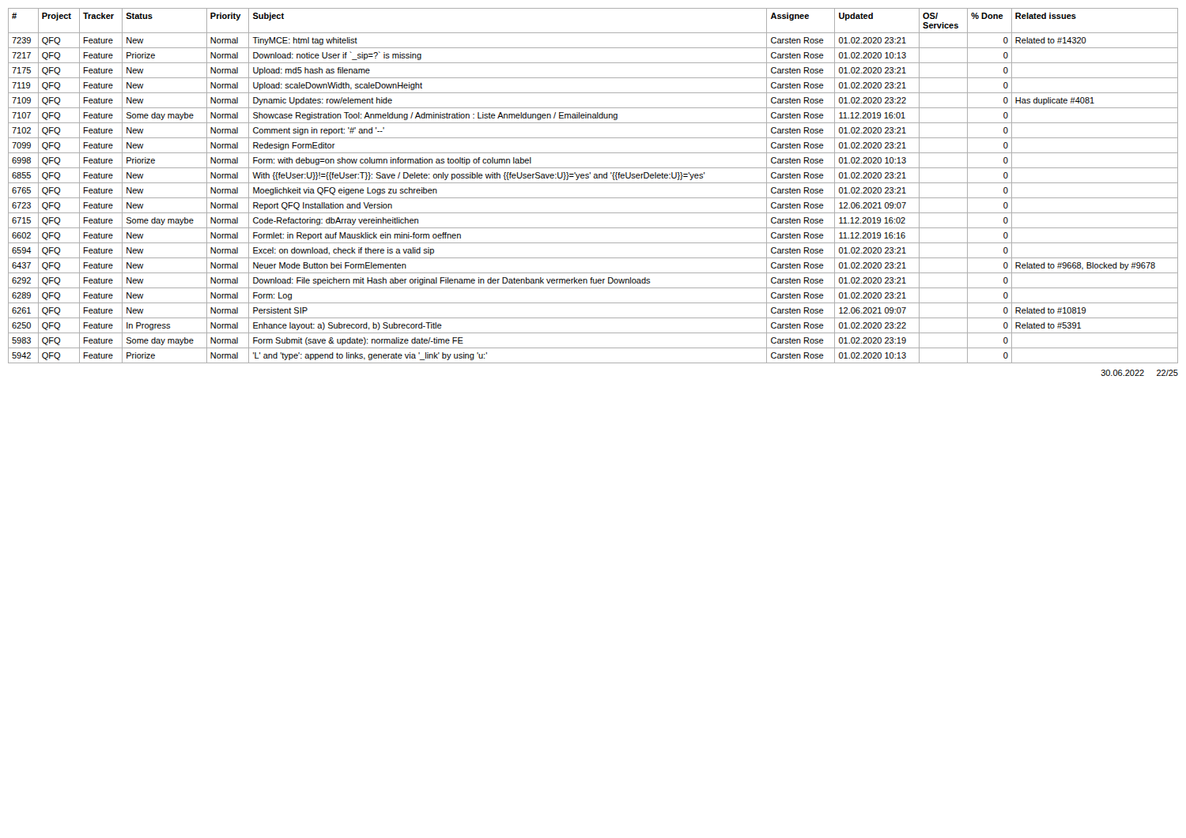| # | Project | Tracker | Status | Priority | Subject | Assignee | Updated | OS/ Services | % Done | Related issues |
| --- | --- | --- | --- | --- | --- | --- | --- | --- | --- | --- |
| 7239 | QFQ | Feature | New | Normal | TinyMCE: html tag whitelist | Carsten Rose | 01.02.2020 23:21 | | 0 | Related to #14320 |
| 7217 | QFQ | Feature | Priorize | Normal | Download: notice User if `_sip=?` is missing | Carsten Rose | 01.02.2020 10:13 | | 0 | |
| 7175 | QFQ | Feature | New | Normal | Upload: md5 hash as filename | Carsten Rose | 01.02.2020 23:21 | | 0 | |
| 7119 | QFQ | Feature | New | Normal | Upload: scaleDownWidth, scaleDownHeight | Carsten Rose | 01.02.2020 23:21 | | 0 | |
| 7109 | QFQ | Feature | New | Normal | Dynamic Updates: row/element hide | Carsten Rose | 01.02.2020 23:22 | | 0 | Has duplicate #4081 |
| 7107 | QFQ | Feature | Some day maybe | Normal | Showcase Registration Tool: Anmeldung / Administration : Liste Anmeldungen / Emaileinaldung | Carsten Rose | 11.12.2019 16:01 | | 0 | |
| 7102 | QFQ | Feature | New | Normal | Comment sign in report: '#' and '--' | Carsten Rose | 01.02.2020 23:21 | | 0 | |
| 7099 | QFQ | Feature | New | Normal | Redesign FormEditor | Carsten Rose | 01.02.2020 23:21 | | 0 | |
| 6998 | QFQ | Feature | Priorize | Normal | Form: with debug=on show column information as tooltip of column label | Carsten Rose | 01.02.2020 10:13 | | 0 | |
| 6855 | QFQ | Feature | New | Normal | With {{feUser:U}}!={{feUser:T}}: Save / Delete: only possible with {{feUserSave:U}}='yes' and '{{feUserDelete:U}}='yes' | Carsten Rose | 01.02.2020 23:21 | | 0 | |
| 6765 | QFQ | Feature | New | Normal | Moeglichkeit via QFQ eigene Logs zu schreiben | Carsten Rose | 01.02.2020 23:21 | | 0 | |
| 6723 | QFQ | Feature | New | Normal | Report QFQ Installation and Version | Carsten Rose | 12.06.2021 09:07 | | 0 | |
| 6715 | QFQ | Feature | Some day maybe | Normal | Code-Refactoring: dbArray vereinheitlichen | Carsten Rose | 11.12.2019 16:02 | | 0 | |
| 6602 | QFQ | Feature | New | Normal | Formlet: in Report auf Mausklick ein mini-form oeffnen | Carsten Rose | 11.12.2019 16:16 | | 0 | |
| 6594 | QFQ | Feature | New | Normal | Excel: on download, check if there is a valid sip | Carsten Rose | 01.02.2020 23:21 | | 0 | |
| 6437 | QFQ | Feature | New | Normal | Neuer Mode Button bei FormElementen | Carsten Rose | 01.02.2020 23:21 | | 0 | Related to #9668, Blocked by #9678 |
| 6292 | QFQ | Feature | New | Normal | Download: File speichern mit Hash aber original Filename in der Datenbank vermerken fuer Downloads | Carsten Rose | 01.02.2020 23:21 | | 0 | |
| 6289 | QFQ | Feature | New | Normal | Form: Log | Carsten Rose | 01.02.2020 23:21 | | 0 | |
| 6261 | QFQ | Feature | New | Normal | Persistent SIP | Carsten Rose | 12.06.2021 09:07 | | 0 | Related to #10819 |
| 6250 | QFQ | Feature | In Progress | Normal | Enhance layout: a) Subrecord, b) Subrecord-Title | Carsten Rose | 01.02.2020 23:22 | | 0 | Related to #5391 |
| 5983 | QFQ | Feature | Some day maybe | Normal | Form Submit (save & update): normalize date/-time FE | Carsten Rose | 01.02.2020 23:19 | | 0 | |
| 5942 | QFQ | Feature | Priorize | Normal | 'L' and 'type': append to links, generate via '_link' by using 'u:' | Carsten Rose | 01.02.2020 10:13 | | 0 | |
30.06.2022 22/25